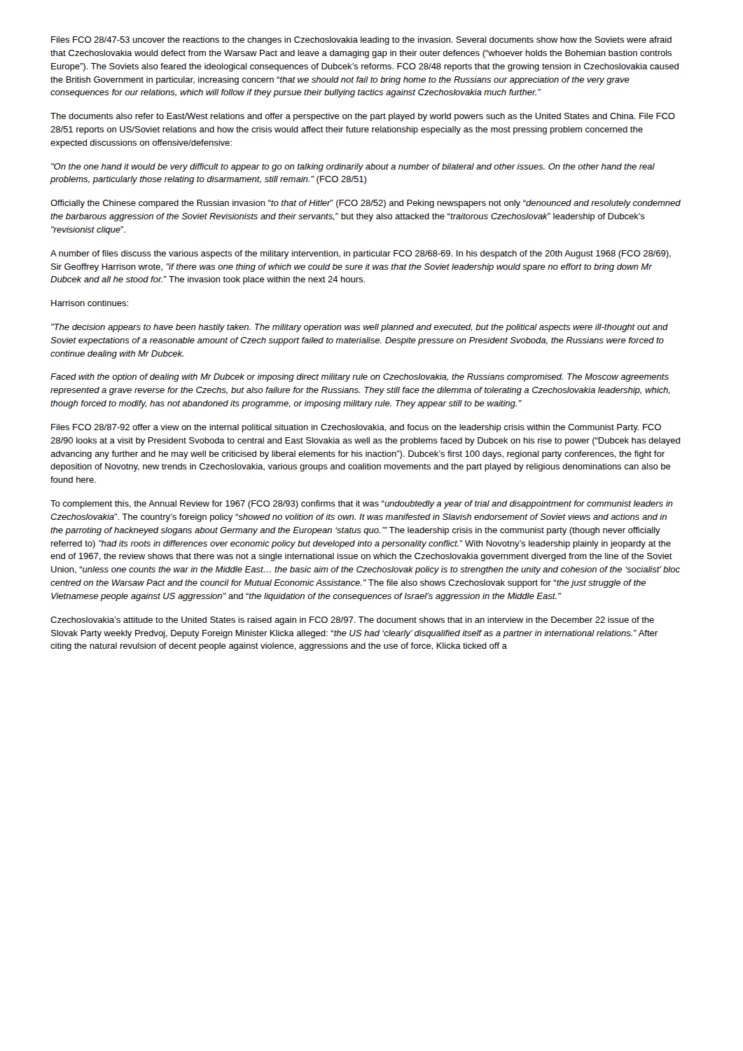Files FCO 28/47-53 uncover the reactions to the changes in Czechoslovakia leading to the invasion. Several documents show how the Soviets were afraid that Czechoslovakia would defect from the Warsaw Pact and leave a damaging gap in their outer defences (“whoever holds the Bohemian bastion controls Europe”). The Soviets also feared the ideological consequences of Dubcek’s reforms. FCO 28/48 reports that the growing tension in Czechoslovakia caused the British Government in particular, increasing concern “that we should not fail to bring home to the Russians our appreciation of the very grave consequences for our relations, which will follow if they pursue their bullying tactics against Czechoslovakia much further.”
The documents also refer to East/West relations and offer a perspective on the part played by world powers such as the United States and China. File FCO 28/51 reports on US/Soviet relations and how the crisis would affect their future relationship especially as the most pressing problem concerned the expected discussions on offensive/defensive:
"On the one hand it would be very difficult to appear to go on talking ordinarily about a number of bilateral and other issues. On the other hand the real problems, particularly those relating to disarmament, still remain." (FCO 28/51)
Officially the Chinese compared the Russian invasion “to that of Hitler” (FCO 28/52) and Peking newspapers not only “denounced and resolutely condemned the barbarous aggression of the Soviet Revisionists and their servants,” but they also attacked the “traitorous Czechoslovak” leadership of Dubcek’s "revisionist clique”.
A number of files discuss the various aspects of the military intervention, in particular FCO 28/68-69. In his despatch of the 20th August 1968 (FCO 28/69), Sir Geoffrey Harrison wrote, "if there was one thing of which we could be sure it was that the Soviet leadership would spare no effort to bring down Mr Dubcek and all he stood for.” The invasion took place within the next 24 hours.
Harrison continues:
"The decision appears to have been hastily taken. The military operation was well planned and executed, but the political aspects were ill-thought out and Soviet expectations of a reasonable amount of Czech support failed to materialise. Despite pressure on President Svoboda, the Russians were forced to continue dealing with Mr Dubcek.
Faced with the option of dealing with Mr Dubcek or imposing direct military rule on Czechoslovakia, the Russians compromised. The Moscow agreements represented a grave reverse for the Czechs, but also failure for the Russians. They still face the dilemma of tolerating a Czechoslovakia leadership, which, though forced to modify, has not abandoned its programme, or imposing military rule. They appear still to be waiting."
Files FCO 28/87-92 offer a view on the internal political situation in Czechoslovakia, and focus on the leadership crisis within the Communist Party. FCO 28/90 looks at a visit by President Svoboda to central and East Slovakia as well as the problems faced by Dubcek on his rise to power (“Dubcek has delayed advancing any further and he may well be criticised by liberal elements for his inaction”). Dubcek’s first 100 days, regional party conferences, the fight for deposition of Novotny, new trends in Czechoslovakia, various groups and coalition movements and the part played by religious denominations can also be found here.
To complement this, the Annual Review for 1967 (FCO 28/93) confirms that it was “undoubtedly a year of trial and disappointment for communist leaders in Czechoslovakia”. The country’s foreign policy “showed no volition of its own. It was manifested in Slavish endorsement of Soviet views and actions and in the parroting of hackneyed slogans about Germany and the European ‘status quo.’" The leadership crisis in the communist party (though never officially referred to) "had its roots in differences over economic policy but developed into a personality conflict.” With Novotny’s leadership plainly in jeopardy at the end of 1967, the review shows that there was not a single international issue on which the Czechoslovakia government diverged from the line of the Soviet Union, “unless one counts the war in the Middle East… the basic aim of the Czechoslovak policy is to strengthen the unity and cohesion of the ‘socialist’ bloc centred on the Warsaw Pact and the council for Mutual Economic Assistance." The file also shows Czechoslovak support for “the just struggle of the Vietnamese people against US aggression" and “the liquidation of the consequences of Israel’s aggression in the Middle East."
Czechoslovakia’s attitude to the United States is raised again in FCO 28/97. The document shows that in an interview in the December 22 issue of the Slovak Party weekly Predvoj, Deputy Foreign Minister Klicka alleged: “the US had ‘clearly’ disqualified itself as a partner in international relations.” After citing the natural revulsion of decent people against violence, aggressions and the use of force, Klicka ticked off a